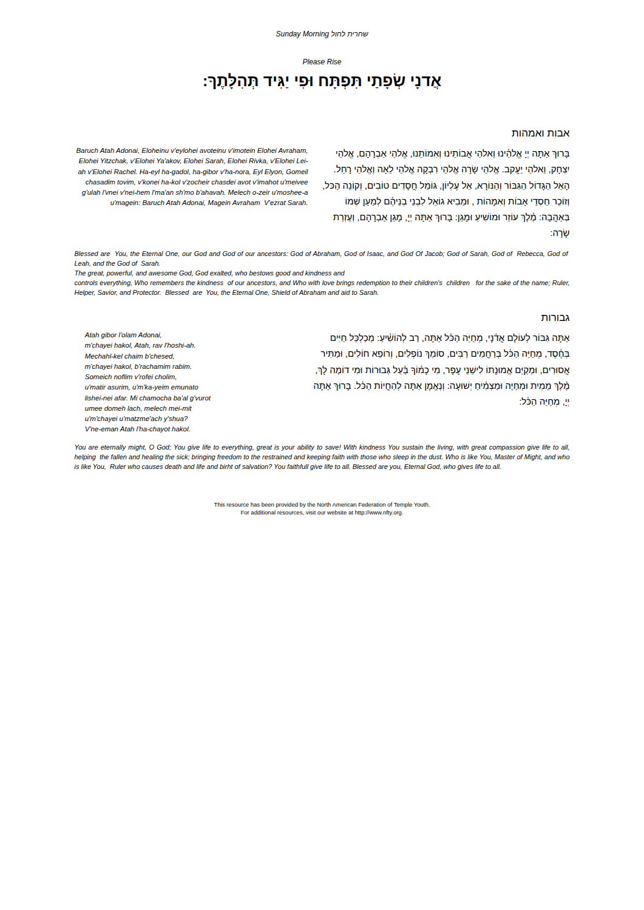Sunday Morning שחרית לחול
Please Rise
אֲדנָי שְׂפָתַי תִּפְתָּח וּפִי יַגִּיד תְּהִלָּתֶךָ:
אבות ואמהות
Baruch Atah Adonai, Eloheinu v'eylohei avoteinu v'imotein Elohei Avraham, Elohei Yitzchak, v'Elohei Ya'akov, Elohei Sarah, Elohei Rivka, v'Elohei Lei-ah v'Elohei Rachel. Ha-eyl ha-gadol, ha-gibor v'ha-nora, Eyl Elyon, Gomeil chasadim tovim, v'konei ha-kol v'zocheir chasdei avot v'imahot u'meivee g'ulah l'vnei v'nei-hem l'ma'an sh'mo b'ahavah. Melech o-zeir u'moshee-a u'magein: Baruch Atah Adonai, Magein Avraham V'ezrat Sarah.
בָּרוּךְ אַתָּה יְיָ אֱלהֵ֫ינוּ וֵאלהֵי אֲבוֹתֵינוּ וְאִמוֹתֵנוּ, אֱלהֵי אַבְרָהָם, אֱלהֵי יִצְחָק, וֵאלהֵי יַעֲקב. אֱלהֵי שָׂרָה אֱלהֵי רִבְקָה אֱלהֵי לֵאָה וְאֱלהֵי רָחֵל. הָאֵל הַגָּדוֹל הַגִּבּוֹר וְהַנּוֹרָא, אֵל עֶלְיוֹן, גּוֹמֵל חֲסָדִים טוֹבִים, וְקוֹנֵה הַכּל, וְזוֹכֵר חַסְדֵי אָבוֹת וְאִמָהוֹת , וּמֵבִיא גוֹאֵל לִבְנֵי בְנֵיהֶ֫ם לְמַעַן שְׁמוֹ בְּאַהֲבָה: מֶ֫לֶךְ עוֹזֵר וּמוֹשִׁיעַ וּמָגֵן: בָּרוּךְ אַתָּה יְיָ, מָגֵן אַבְרָהָם, וְעֶזְרַת שָׂרָה:
Blessed are You, the Eternal One, our God and God of our ancestors: God of Abraham, God of Isaac, and God Of Jacob; God of Sarah, God of Rebecca, God of Leah, and the God of Sarah.
The great, powerful, and awesome God, God exalted, who bestows good and kindness and
controls everything, Who remembers the kindness of our ancestors, and Who with love brings redemption to their children's children for the sake of the name; Ruler, Helper, Savior, and Protector. Blessed are You, the Eternal One, Shield of Abraham and aid to Sarah.
גבורות
Atah gibor l'olam Adonai,
m'chayei hakol, Atah, rav l'hoshi-ah.
Mechahl-kel chaim b'chesed,
m'chayei hakol, b'rachamim rabim.
Someich noflim v'rofei cholim,
u'matir asurim, u'm'ka-yeim emunato
lishei-nei afar. Mi chamocha ba'al g'vurot
umee domeh lach, melech mei-mit
u'm'chayei u'matzme'ach y'shua?
V'ne-eman Atah l'ha-chayot hakol.
אַתָּה גִּבּוֹר לְעוֹלָם אֲד֫נָי, מְחַיֵּה הַכּ֫ל אַתָּה, רַב לְהוֹשִׁ֫יעַ: מְכַלְכֵּל חַיִּים בְּחֶ֫סֶד, מְחַיֵּה הַכּ֫ל בְּרַחֲמִים רַבִּים, סוֹמֵךְ נוֹפְלִים, וְרוֹפֵא חוֹלִים, וּמַתִּיר אֲסוּרִים, וּמְקַיֵּם אֱמוּנָתוֹ לִישֵׁנֵי עָפָר, מִי כָמ֫וֹךָ בַּ֫עַל גְּבוּרוֹת וּמִי דוֹמֶה לָּךְ, מֶ֫לֶךְ מֵמִית וּמְחַיֶּה וּמַצְמִ֫יחַ יְשׁוּעָה: וְנֶאֱמָן אַתָּה לְהַחֲיוֹת הַכּ֫ל. בָּרוּךְ אַתָּה יְיָ, מְחַיֵּה הַכּ֫ל:
You are eternally might, O God; You give life to everything, great is your ability to save! With kindness You sustain the living, with great compassion give life to all, helping the fallen and healing the sick; bringing freedom to the restrained and keeping faith with those who sleep in the dust. Who is like You, Master of Might, and who is like You, Ruler who causes death and life and birht of salvation? You faithfull give life to all. Blessed are you, Eternal God, who gives life to all.
This resource has been provided by the North American Federation of Temple Youth.
For additional resources, visit our website at http://www.nfty.org.